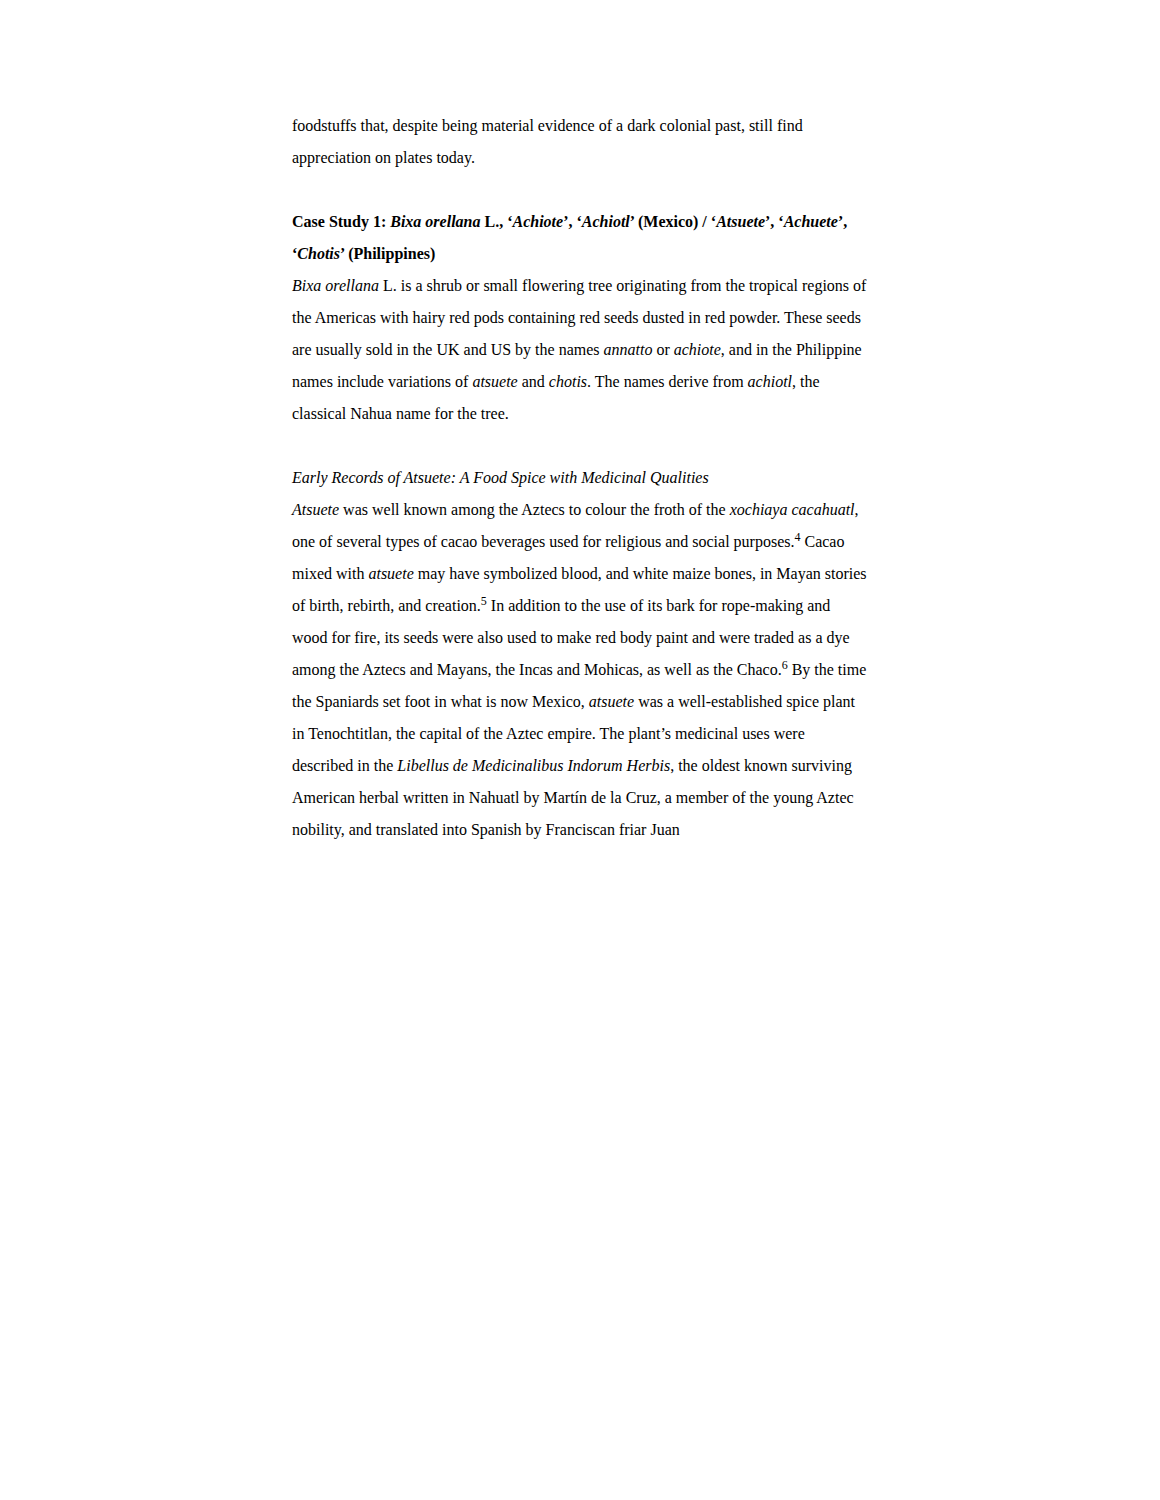foodstuffs that, despite being material evidence of a dark colonial past, still find appreciation on plates today.
Case Study 1: Bixa orellana L., ‘Achiote’, ‘Achiotl’ (Mexico) / ‘Atsuete’, ‘Achuete’, ‘Chotis’ (Philippines)
Bixa orellana L. is a shrub or small flowering tree originating from the tropical regions of the Americas with hairy red pods containing red seeds dusted in red powder. These seeds are usually sold in the UK and US by the names annatto or achiote, and in the Philippine names include variations of atsuete and chotis. The names derive from achiotl, the classical Nahua name for the tree.
Early Records of Atsuete: A Food Spice with Medicinal Qualities
Atsuete was well known among the Aztecs to colour the froth of the xochiaya cacahuatl, one of several types of cacao beverages used for religious and social purposes.4 Cacao mixed with atsuete may have symbolized blood, and white maize bones, in Mayan stories of birth, rebirth, and creation.5 In addition to the use of its bark for rope-making and wood for fire, its seeds were also used to make red body paint and were traded as a dye among the Aztecs and Mayans, the Incas and Mohicas, as well as the Chaco.6 By the time the Spaniards set foot in what is now Mexico, atsuete was a well-established spice plant in Tenochtitlan, the capital of the Aztec empire. The plant’s medicinal uses were described in the Libellus de Medicinalibus Indorum Herbis, the oldest known surviving American herbal written in Nahuatl by Martín de la Cruz, a member of the young Aztec nobility, and translated into Spanish by Franciscan friar Juan